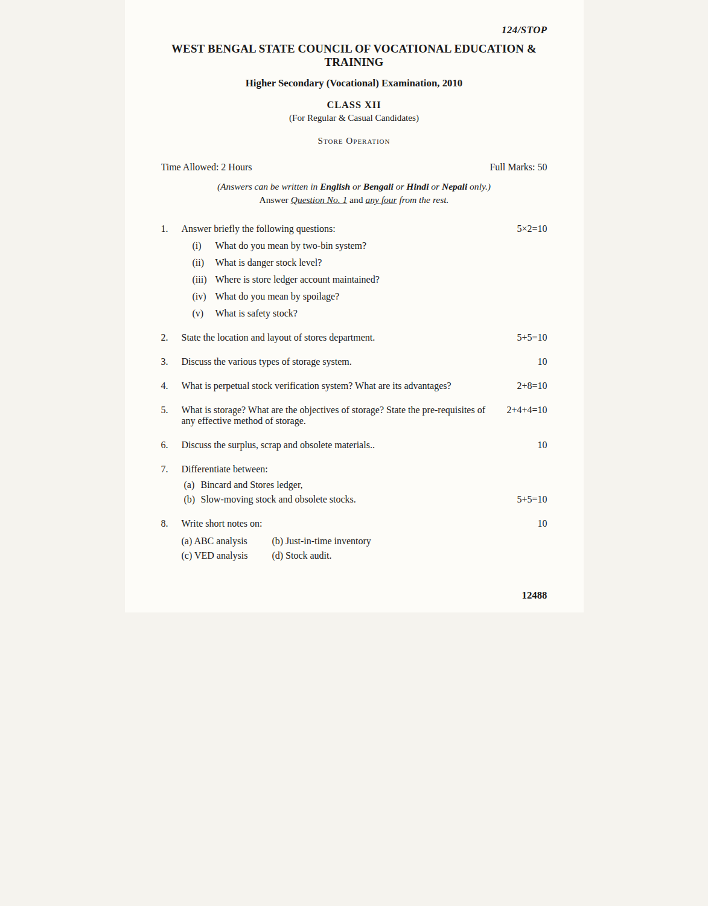124/STOP
WEST BENGAL STATE COUNCIL OF VOCATIONAL EDUCATION & TRAINING
Higher Secondary (Vocational) Examination, 2010
CLASS XII
(For Regular & Casual Candidates)
Store Operation
Time Allowed: 2 Hours Full Marks: 50
(Answers can be written in English or Bengali or Hindi or Nepali only.)
Answer Question No. 1 and any four from the rest.
5×2=10 Answer briefly the following questions:
(i) What do you mean by two-bin system?
(ii) What is danger stock level?
(iii) Where is store ledger account maintained?
(iv) What do you mean by spoilage?
(v) What is safety stock?
5+5=10 State the location and layout of stores department.
10 Discuss the various types of storage system.
2+8=10 What is perpetual stock verification system? What are its advantages?
2+4+4=10 What is storage? What are the objectives of storage? State the pre-requisites of any effective method of storage.
10 Discuss the surplus, scrap and obsolete materials..
Differentiate between:
(a) Bincard and Stores ledger,
5+5=10 (b) Slow-moving stock and obsolete stocks.
10 Write short notes on:
| (a) ABC analysis | (b) Just-in-time inventory |
| (c) VED analysis | (d) Stock audit. |
12488